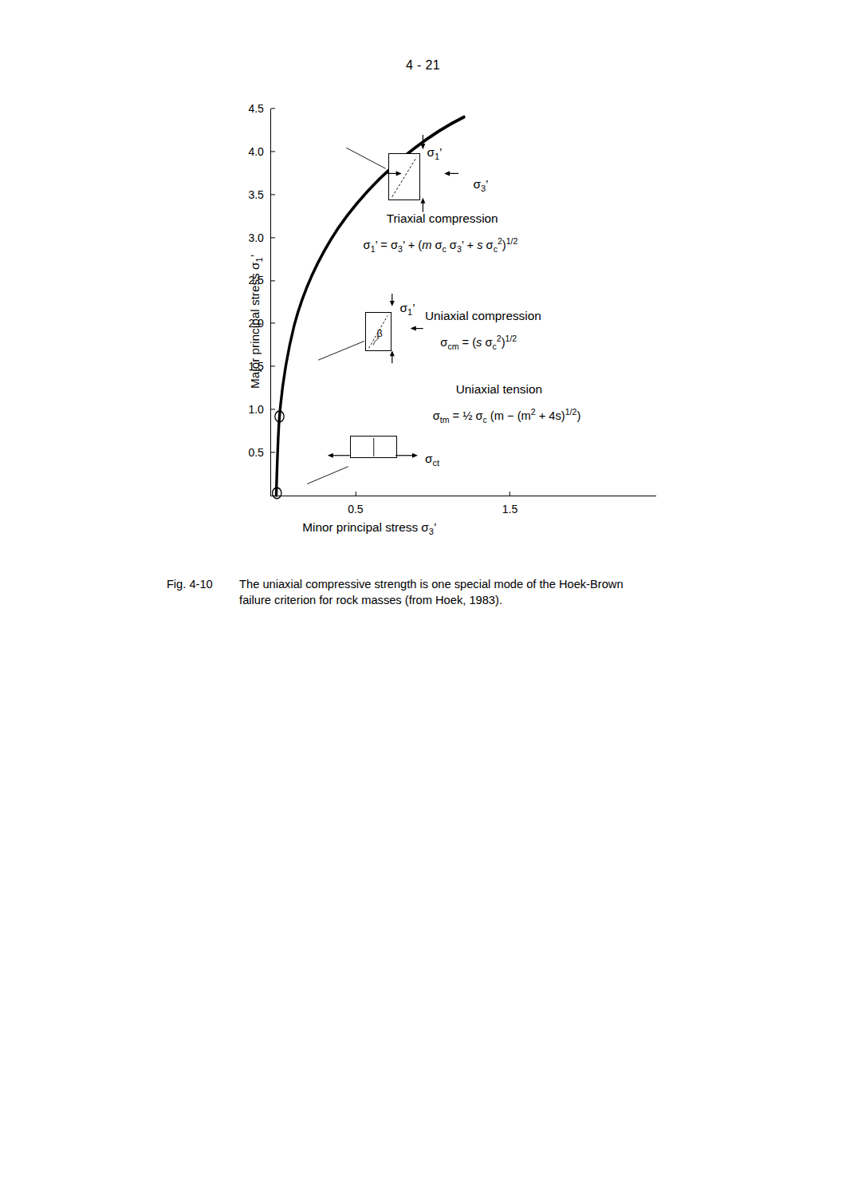4 - 21
Major principal stress σ1’
4.5 4.0 3.5 3.0 2.5 2.0 1.5 1.0 0.5 0.5 1.5
σ1’ σ3’ Triaxial compression σ1’ = σ3’ + (m σc σ3’ + s σc2)1/2
σ1’ β Uniaxial compression σcm = (s σc2)1/2 Uniaxial tension σtm = ½ σc (m − (m2 + 4s)1/2)
σct
Minor principal stress σ3’
Fig. 4-10 The uniaxial compressive strength is one special mode of the Hoek-Brown failure criterion for rock masses (from Hoek, 1983).